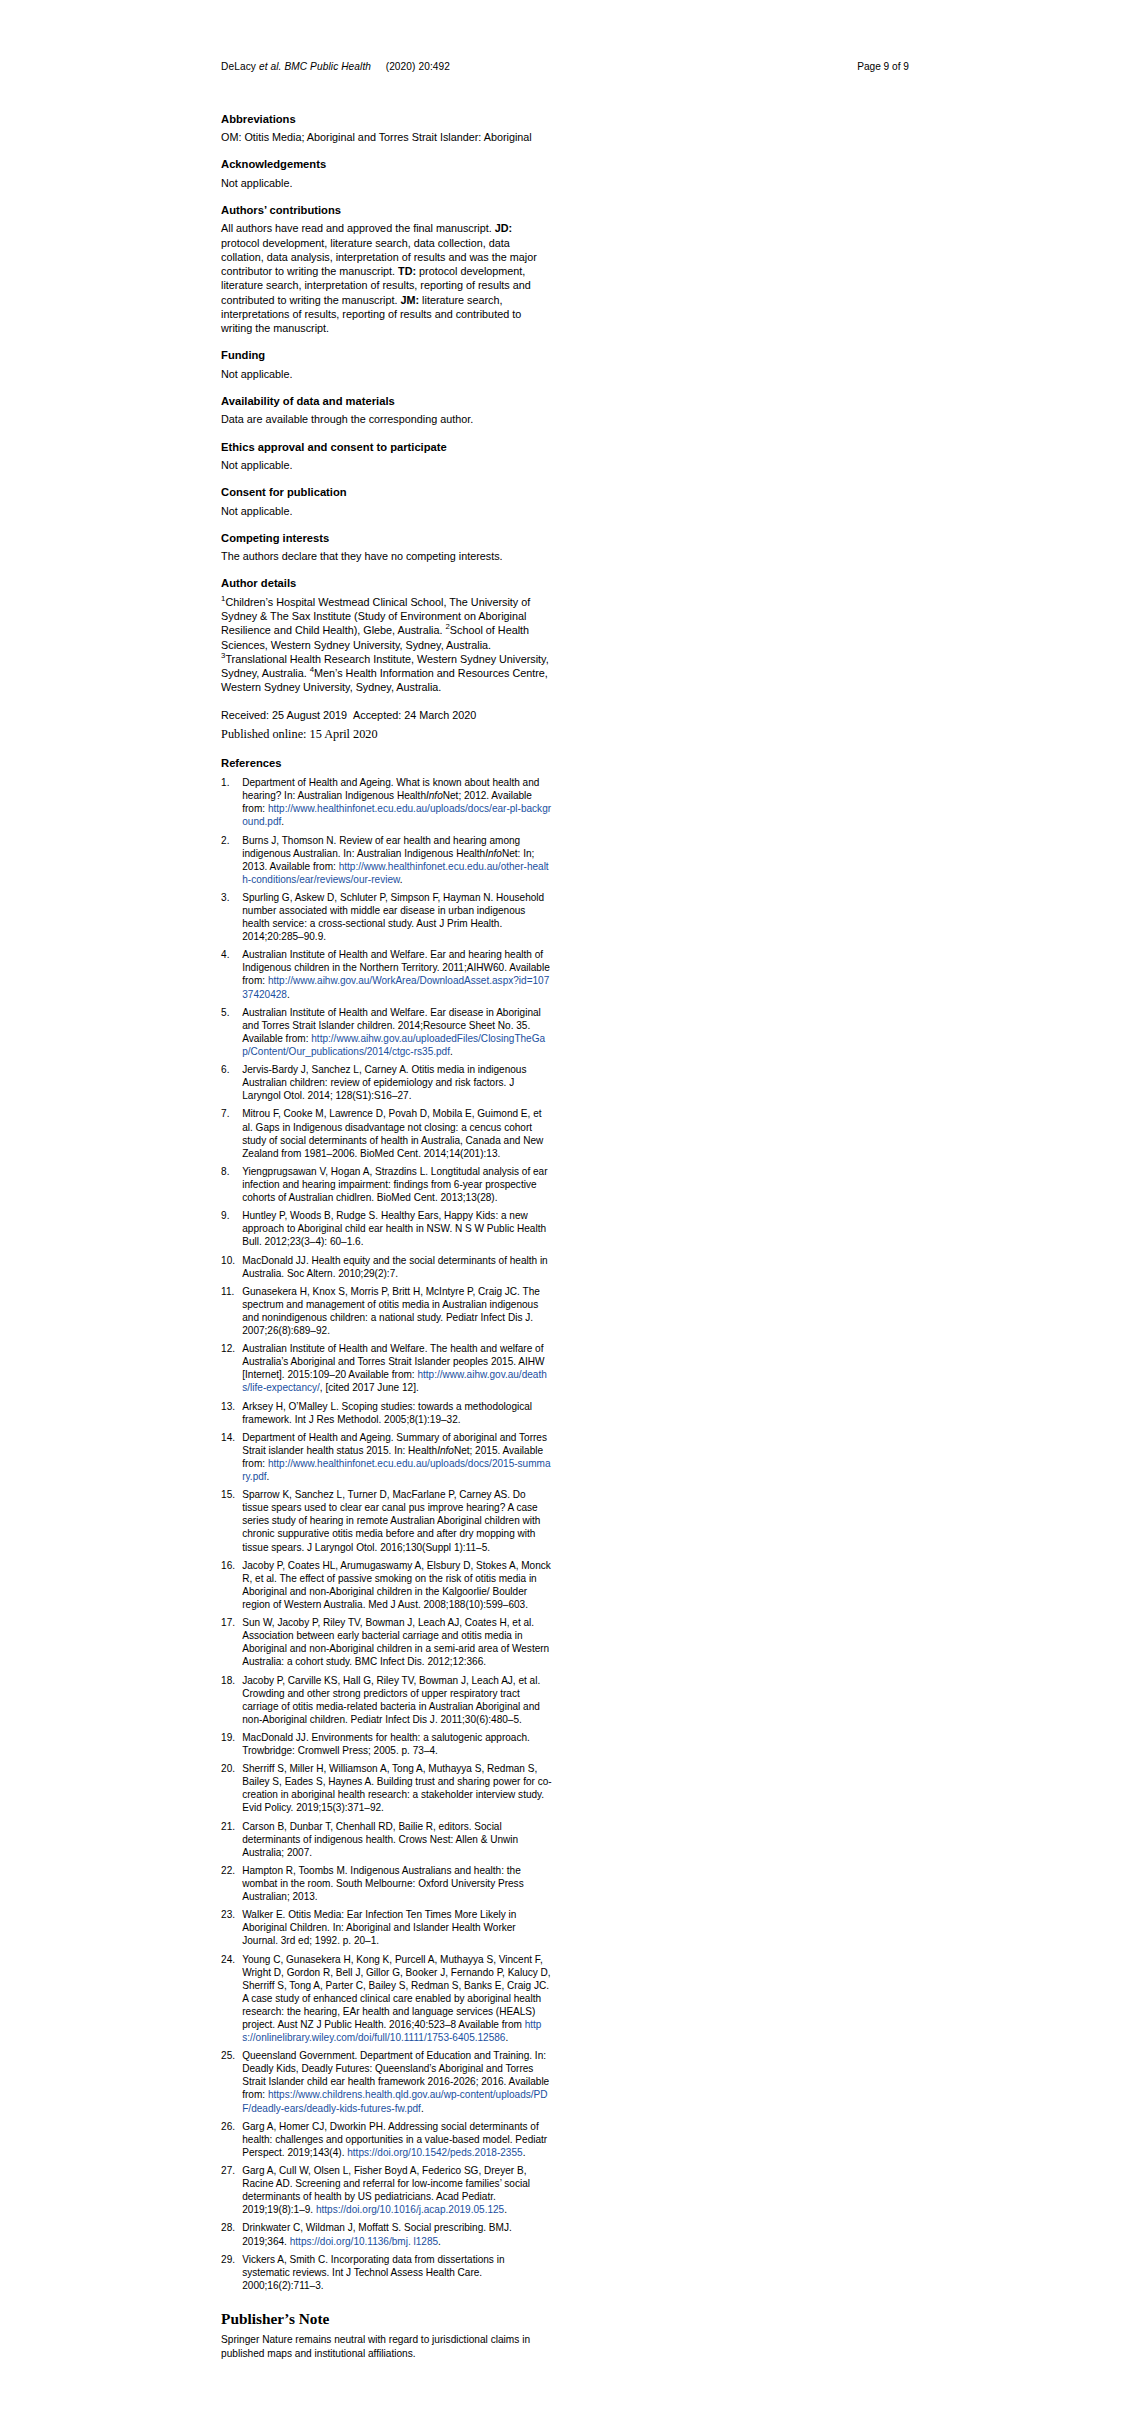DeLacy et al. BMC Public Health (2020) 20:492
Page 9 of 9
Abbreviations
OM: Otitis Media; Aboriginal and Torres Strait Islander: Aboriginal
Acknowledgements
Not applicable.
Authors’ contributions
All authors have read and approved the final manuscript. JD: protocol development, literature search, data collection, data collation, data analysis, interpretation of results and was the major contributor to writing the manuscript. TD: protocol development, literature search, interpretation of results, reporting of results and contributed to writing the manuscript. JM: literature search, interpretations of results, reporting of results and contributed to writing the manuscript.
Funding
Not applicable.
Availability of data and materials
Data are available through the corresponding author.
Ethics approval and consent to participate
Not applicable.
Consent for publication
Not applicable.
Competing interests
The authors declare that they have no competing interests.
Author details
1Children’s Hospital Westmead Clinical School, The University of Sydney & The Sax Institute (Study of Environment on Aboriginal Resilience and Child Health), Glebe, Australia. 2School of Health Sciences, Western Sydney University, Sydney, Australia. 3Translational Health Research Institute, Western Sydney University, Sydney, Australia. 4Men’s Health Information and Resources Centre, Western Sydney University, Sydney, Australia.
Received: 25 August 2019 Accepted: 24 March 2020
Published online: 15 April 2020
References
Department of Health and Ageing. What is known about health and hearing? In: Australian Indigenous HealthInfo Net; 2012. Available from: http://www.healthinfonet.ecu.edu.au/uploads/docs/ear-pl-background.pdf.
Burns J, Thomson N. Review of ear health and hearing among indigenous Australian. In: Australian Indigenous HealthInfo Net: In; 2013. Available from: http://www.healthinfonet.ecu.edu.au/other-health-conditions/ear/reviews/our-review.
Spurling G, Askew D, Schluter P, Simpson F, Hayman N. Household number associated with middle ear disease in urban indigenous health service: a cross-sectional study. Aust J Prim Health. 2014;20:285–90.9.
Australian Institute of Health and Welfare. Ear and hearing health of Indigenous children in the Northern Territory. 2011;AIHW60. Available from: http://www.aihw.gov.au/WorkArea/DownloadAsset.aspx?id=10737420428.
Australian Institute of Health and Welfare. Ear disease in Aboriginal and Torres Strait Islander children. 2014;Resource Sheet No. 35. Available from: http://www.aihw.gov.au/uploadedFiles/ClosingTheGap/Content/Our_publications/2014/ctgc-rs35.pdf.
Jervis-Bardy J, Sanchez L, Carney A. Otitis media in indigenous Australian children: review of epidemiology and risk factors. J Laryngol Otol. 2014; 128(S1):S16–27.
Mitrou F, Cooke M, Lawrence D, Povah D, Mobila E, Guimond E, et al. Gaps in Indigenous disadvantage not closing: a cencus cohort study of social determinants of health in Australia, Canada and New Zealand from 1981–2006. BioMed Cent. 2014;14(201):13.
Yiengprugsawan V, Hogan A, Strazdins L. Longtitudal analysis of ear infection and hearing impairment: findings from 6-year prospective cohorts of Australian chidlren. BioMed Cent. 2013;13(28).
Huntley P, Woods B, Rudge S. Healthy Ears, Happy Kids: a new approach to Aboriginal child ear health in NSW. N S W Public Health Bull. 2012;23(3–4): 60–1.6.
MacDonald JJ. Health equity and the social determinants of health in Australia. Soc Altern. 2010;29(2):7.
Gunasekera H, Knox S, Morris P, Britt H, McIntyre P, Craig JC. The spectrum and management of otitis media in Australian indigenous and nonindigenous children: a national study. Pediatr Infect Dis J. 2007;26(8):689–92.
Australian Institute of Health and Welfare. The health and welfare of Australia’s Aboriginal and Torres Strait Islander peoples 2015. AIHW [Internet]. 2015:109–20 Available from: http://www.aihw.gov.au/deaths/life-expectancy/, [cited 2017 June 12].
Arksey H, O’Malley L. Scoping studies: towards a methodological framework. Int J Res Methodol. 2005;8(1):19–32.
Department of Health and Ageing. Summary of aboriginal and Torres Strait islander health status 2015. In: HealthInfo Net; 2015. Available from: http://www.healthinfonet.ecu.edu.au/uploads/docs/2015-summary.pdf.
Sparrow K, Sanchez L, Turner D, MacFarlane P, Carney AS. Do tissue spears used to clear ear canal pus improve hearing? A case series study of hearing in remote Australian Aboriginal children with chronic suppurative otitis media before and after dry mopping with tissue spears. J Laryngol Otol. 2016;130(Suppl 1):11–5.
Jacoby P, Coates HL, Arumugaswamy A, Elsbury D, Stokes A, Monck R, et al. The effect of passive smoking on the risk of otitis media in Aboriginal and non-Aboriginal children in the Kalgoorlie/ Boulder region of Western Australia. Med J Aust. 2008;188(10):599–603.
Sun W, Jacoby P, Riley TV, Bowman J, Leach AJ, Coates H, et al. Association between early bacterial carriage and otitis media in Aboriginal and non-Aboriginal children in a semi-arid area of Western Australia: a cohort study. BMC Infect Dis. 2012;12:366.
Jacoby P, Carville KS, Hall G, Riley TV, Bowman J, Leach AJ, et al. Crowding and other strong predictors of upper respiratory tract carriage of otitis media-related bacteria in Australian Aboriginal and non-Aboriginal children. Pediatr Infect Dis J. 2011;30(6):480–5.
MacDonald JJ. Environments for health: a salutogenic approach. Trowbridge: Cromwell Press; 2005. p. 73–4.
Sherriff S, Miller H, Williamson A, Tong A, Muthayya S, Redman S, Bailey S, Eades S, Haynes A. Building trust and sharing power for co-creation in aboriginal health research: a stakeholder interview study. Evid Policy. 2019;15(3):371–92.
Carson B, Dunbar T, Chenhall RD, Bailie R, editors. Social determinants of indigenous health. Crows Nest: Allen & Unwin Australia; 2007.
Hampton R, Toombs M. Indigenous Australians and health: the wombat in the room. South Melbourne: Oxford University Press Australian; 2013.
Walker E. Otitis Media: Ear Infection Ten Times More Likely in Aboriginal Children. In: Aboriginal and Islander Health Worker Journal. 3rd ed; 1992. p. 20–1.
Young C, Gunasekera H, Kong K, Purcell A, Muthayya S, Vincent F, Wright D, Gordon R, Bell J, Gillor G, Booker J, Fernando P, Kalucy D, Sherriff S, Tong A, Parter C, Bailey S, Redman S, Banks E, Craig JC. A case study of enhanced clinical care enabled by aboriginal health research: the hearing, EAr health and language services (HEALS) project. Aust NZ J Public Health. 2016;40:523–8 Available from https://onlinelibrary.wiley.com/doi/full/10.1111/1753-6405.12586.
Queensland Government. Department of Education and Training. In: Deadly Kids, Deadly Futures: Queensland’s Aboriginal and Torres Strait Islander child ear health framework 2016-2026; 2016. Available from: https://www.childrens.health.qld.gov.au/wp-content/uploads/PDF/deadly-ears/deadly-kids-futures-fw.pdf.
Garg A, Homer CJ, Dworkin PH. Addressing social determinants of health: challenges and opportunities in a value-based model. Pediatr Perspect. 2019;143(4). https://doi.org/10.1542/peds.2018-2355.
Garg A, Cull W, Olsen L, Fisher Boyd A, Federico SG, Dreyer B, Racine AD. Screening and referral for low-income families’ social determinants of health by US pediatricians. Acad Pediatr. 2019;19(8):1–9. https://doi.org/10.1016/j.acap.2019.05.125.
Drinkwater C, Wildman J, Moffatt S. Social prescribing. BMJ. 2019;364. https://doi.org/10.1136/bmj. l1285.
Vickers A, Smith C. Incorporating data from dissertations in systematic reviews. Int J Technol Assess Health Care. 2000;16(2):711–3.
Publisher’s Note
Springer Nature remains neutral with regard to jurisdictional claims in published maps and institutional affiliations.